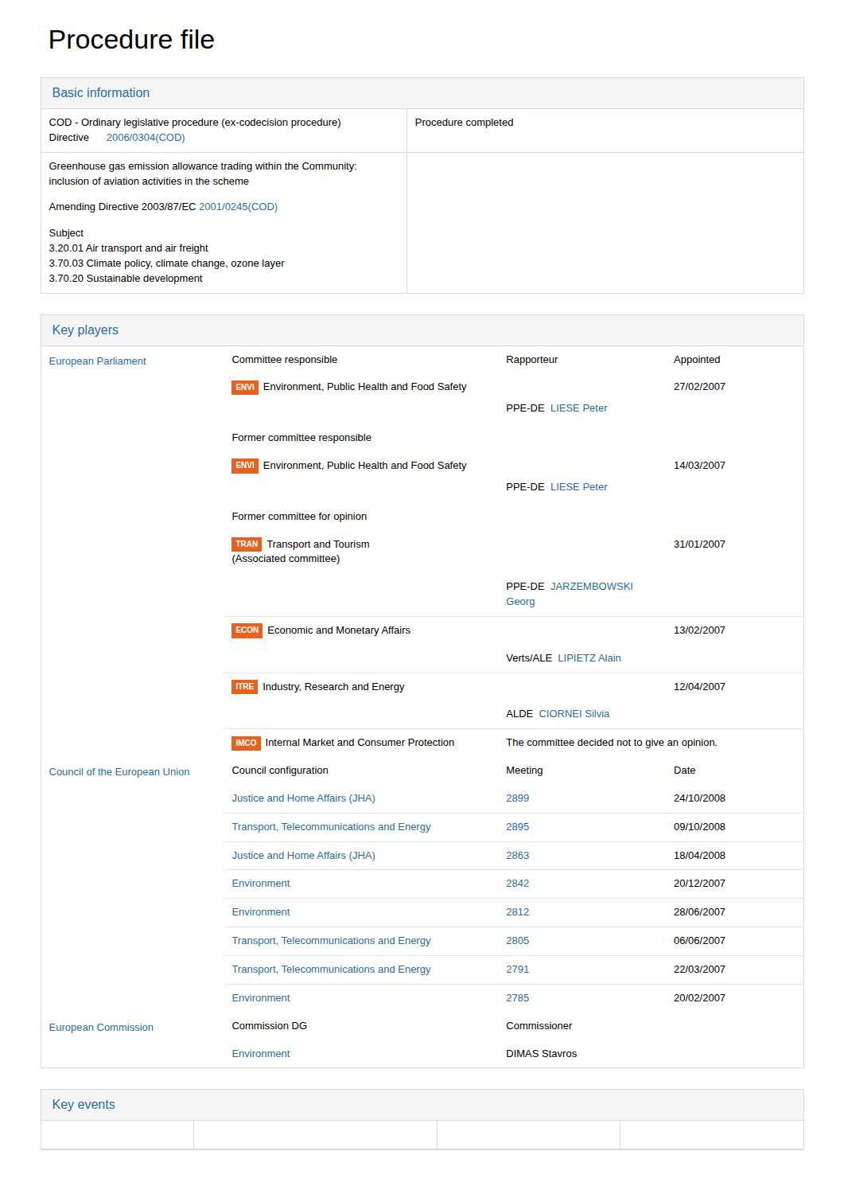Procedure file
Basic information
| COD - Ordinary legislative procedure (ex-codecision procedure) Directive 2006/0304(COD) | Procedure completed |
| Greenhouse gas emission allowance trading within the Community: inclusion of aviation activities in the scheme Amending Directive 2003/87/EC 2001/0245(COD) Subject 3.20.01 Air transport and air freight 3.70.03 Climate policy, climate change, ozone layer 3.70.20 Sustainable development | |
Key players
| European Parliament | Committee responsible | Rapporteur | Appointed |
| ENVI Environment, Public Health and Food Safety | | 27/02/2007 |
| | PPE-DE LIESE Peter | |
| Former committee responsible | | |
| ENVI Environment, Public Health and Food Safety | | 14/03/2007 |
| | PPE-DE LIESE Peter | |
| Former committee for opinion | | |
| TRAN Transport and Tourism (Associated committee) | | 31/01/2007 |
| | PPE-DE JARZEMBOWSKI Georg | |
| ECON Economic and Monetary Affairs | | 13/02/2007 |
| | Verts/ALE LIPIETZ Alain | |
| | ITRE Industry, Research and Energy | | 12/04/2007 |
| | ALDE CIORNEI Silvia | |
| IMCO Internal Market and Consumer Protection | The committee decided not to give an opinion. |
| Council of the European Union | Council configuration | Meeting | Date |
| Justice and Home Affairs (JHA) | 2899 | 24/10/2008 |
| Transport, Telecommunications and Energy | 2895 | 09/10/2008 |
| Justice and Home Affairs (JHA) | 2863 | 18/04/2008 |
| Environment | 2842 | 20/12/2007 |
| Environment | 2812 | 28/06/2007 |
| Transport, Telecommunications and Energy | 2805 | 06/06/2007 |
| Transport, Telecommunications and Energy | 2791 | 22/03/2007 |
| Environment | 2785 | 20/02/2007 |
| European Commission | Commission DG | Commissioner |
| Environment | DIMAS Stavros |
Key events